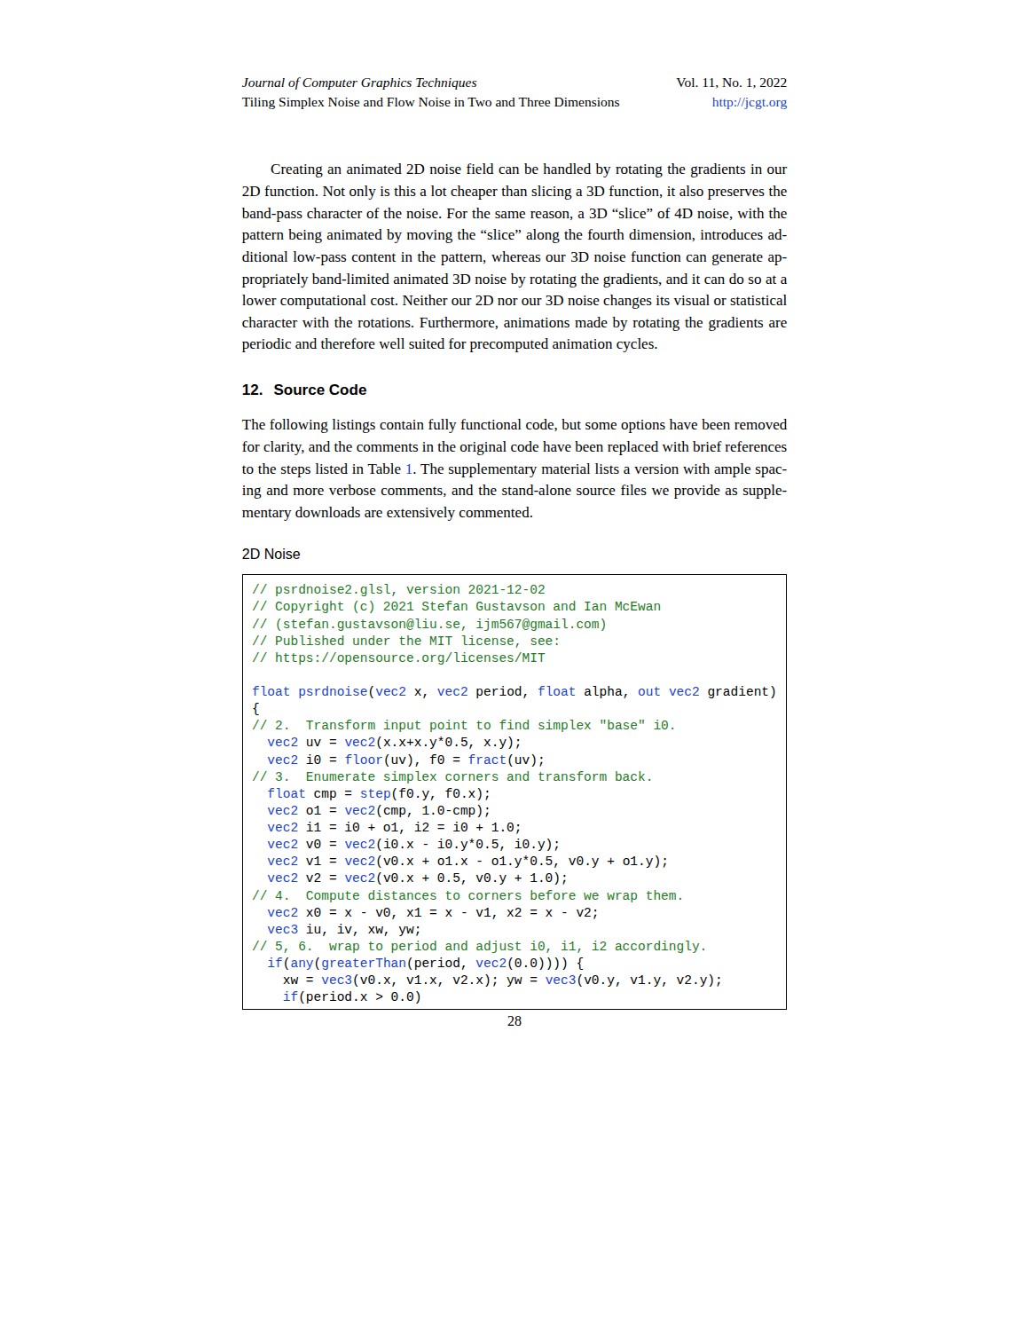Journal of Computer Graphics Techniques Vol. 11, No. 1, 2022
Tiling Simplex Noise and Flow Noise in Two and Three Dimensions http://jcgt.org
Creating an animated 2D noise field can be handled by rotating the gradients in our 2D function. Not only is this a lot cheaper than slicing a 3D function, it also preserves the band-pass character of the noise. For the same reason, a 3D “slice” of 4D noise, with the pattern being animated by moving the “slice” along the fourth dimension, introduces additional low-pass content in the pattern, whereas our 3D noise function can generate appropriately band-limited animated 3D noise by rotating the gradients, and it can do so at a lower computational cost. Neither our 2D nor our 3D noise changes its visual or statistical character with the rotations. Furthermore, animations made by rotating the gradients are periodic and therefore well suited for precomputed animation cycles.
12. Source Code
The following listings contain fully functional code, but some options have been removed for clarity, and the comments in the original code have been replaced with brief references to the steps listed in Table 1. The supplementary material lists a version with ample spacing and more verbose comments, and the stand-alone source files we provide as supplementary downloads are extensively commented.
2D Noise
// psrdnoise2.glsl, version 2021-12-02
// Copyright (c) 2021 Stefan Gustavson and Ian McEwan
// (stefan.gustavson@liu.se, ijm567@gmail.com)
// Published under the MIT license, see:
// https://opensource.org/licenses/MIT

float psrdnoise(vec2 x, vec2 period, float alpha, out vec2 gradient)
{
// 2.  Transform input point to find simplex "base" i0.
  vec2 uv = vec2(x.x+x.y*0.5, x.y);
  vec2 i0 = floor(uv), f0 = fract(uv);
// 3.  Enumerate simplex corners and transform back.
  float cmp = step(f0.y, f0.x);
  vec2 o1 = vec2(cmp, 1.0-cmp);
  vec2 i1 = i0 + o1, i2 = i0 + 1.0;
  vec2 v0 = vec2(i0.x - i0.y*0.5, i0.y);
  vec2 v1 = vec2(v0.x + o1.x - o1.y*0.5, v0.y + o1.y);
  vec2 v2 = vec2(v0.x + 0.5, v0.y + 1.0);
// 4.  Compute distances to corners before we wrap them.
  vec2 x0 = x - v0, x1 = x - v1, x2 = x - v2;
  vec3 iu, iv, xw, yw;
// 5, 6.  wrap to period and adjust i0, i1, i2 accordingly.
  if(any(greaterThan(period, vec2(0.0)))) {
    xw = vec3(v0.x, v1.x, v2.x); yw = vec3(v0.y, v1.y, v2.y);
    if(period.x > 0.0)
28